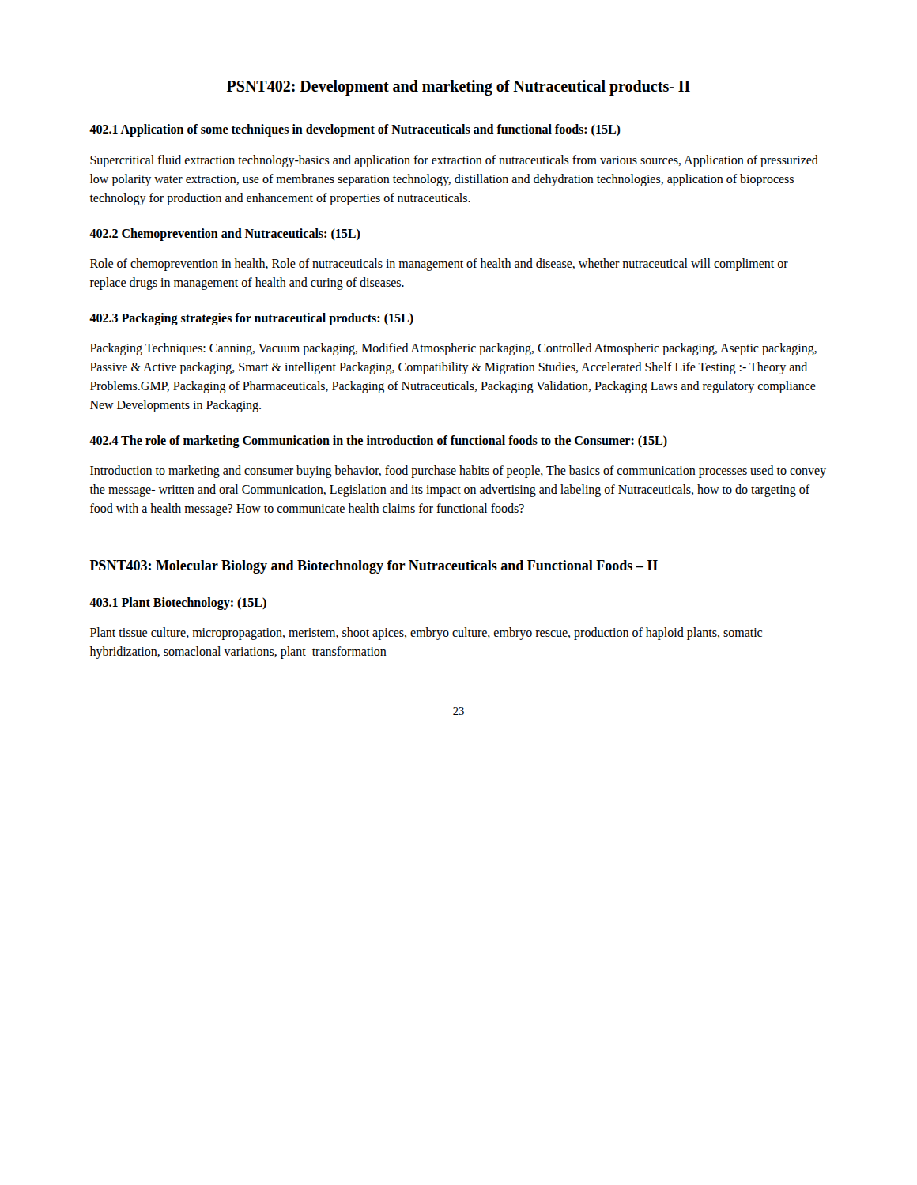PSNT402: Development and marketing of Nutraceutical products- II
402.1 Application of some techniques in development of Nutraceuticals and functional foods: (15L)
Supercritical fluid extraction technology-basics and application for extraction of nutraceuticals from various sources, Application of pressurized low polarity water extraction, use of membranes separation technology, distillation and dehydration technologies, application of bioprocess technology for production and enhancement of properties of nutraceuticals.
402.2 Chemoprevention and Nutraceuticals: (15L)
Role of chemoprevention in health, Role of nutraceuticals in management of health and disease, whether nutraceutical will compliment or replace drugs in management of health and curing of diseases.
402.3 Packaging strategies for nutraceutical products: (15L)
Packaging Techniques: Canning, Vacuum packaging, Modified Atmospheric packaging, Controlled Atmospheric packaging, Aseptic packaging, Passive & Active packaging, Smart & intelligent Packaging, Compatibility & Migration Studies, Accelerated Shelf Life Testing :- Theory and Problems.GMP, Packaging of Pharmaceuticals, Packaging of Nutraceuticals, Packaging Validation, Packaging Laws and regulatory compliance New Developments in Packaging.
402.4 The role of marketing Communication in the introduction of functional foods to the Consumer: (15L)
Introduction to marketing and consumer buying behavior, food purchase habits of people, The basics of communication processes used to convey the message- written and oral Communication, Legislation and its impact on advertising and labeling of Nutraceuticals, how to do targeting of food with a health message? How to communicate health claims for functional foods?
PSNT403: Molecular Biology and Biotechnology for Nutraceuticals and Functional Foods – II
403.1 Plant Biotechnology: (15L)
Plant tissue culture, micropropagation, meristem, shoot apices, embryo culture, embryo rescue, production of haploid plants, somatic hybridization, somaclonal variations, plant transformation
23